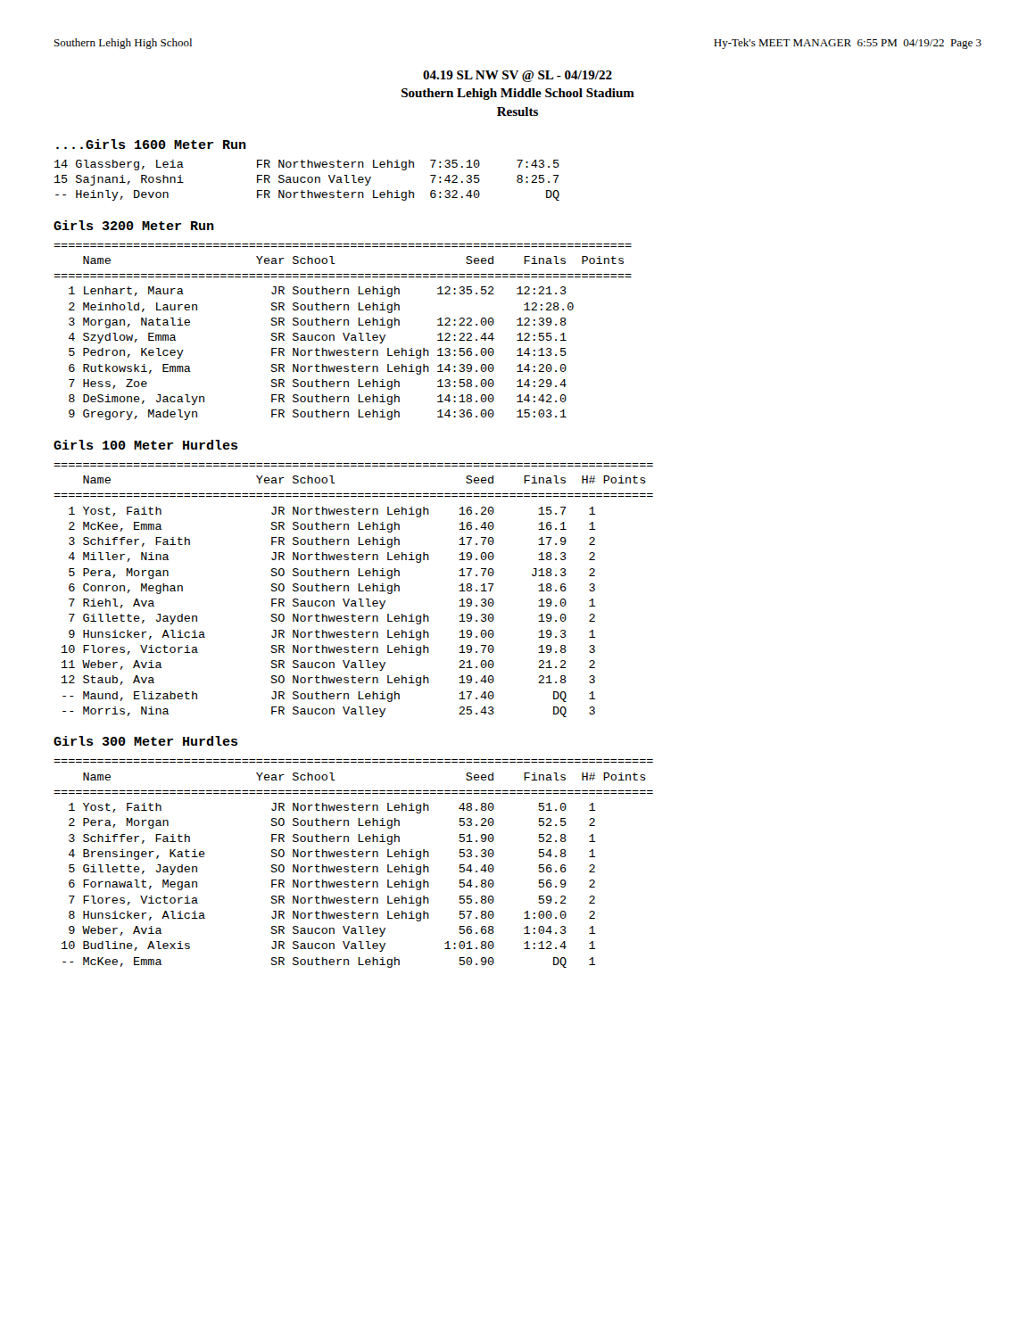Southern Lehigh High School Hy-Tek's MEET MANAGER 6:55 PM 04/19/22 Page 3
04.19 SL NW SV @ SL - 04/19/22 Southern Lehigh Middle School Stadium Results
....Girls 1600 Meter Run
14 Glassberg, Leia          FR Northwestern Lehigh  7:35.10     7:43.5
15 Sajnani, Roshni          FR Saucon Valley        7:42.35     8:25.7
-- Heinly, Devon            FR Northwestern Lehigh  6:32.40         DQ
Girls 3200 Meter Run
================================================================================
    Name                    Year School                  Seed    Finals  Points
================================================================================
  1 Lenhart, Maura            JR Southern Lehigh     12:35.52   12:21.3
  2 Meinhold, Lauren          SR Southern Lehigh                 12:28.0
  3 Morgan, Natalie           SR Southern Lehigh     12:22.00   12:39.8
  4 Szydlow, Emma             SR Saucon Valley       12:22.44   12:55.1
  5 Pedron, Kelcey            FR Northwestern Lehigh 13:56.00   14:13.5
  6 Rutkowski, Emma           SR Northwestern Lehigh 14:39.00   14:20.0
  7 Hess, Zoe                 SR Southern Lehigh     13:58.00   14:29.4
  8 DeSimone, Jacalyn         FR Southern Lehigh     14:18.00   14:42.0
  9 Gregory, Madelyn          FR Southern Lehigh     14:36.00   15:03.1
Girls 100 Meter Hurdles
===================================================================================
    Name                    Year School                  Seed    Finals  H# Points
===================================================================================
  1 Yost, Faith               JR Northwestern Lehigh    16.20      15.7   1
  2 McKee, Emma               SR Southern Lehigh        16.40      16.1   1
  3 Schiffer, Faith           FR Southern Lehigh        17.70      17.9   2
  4 Miller, Nina              JR Northwestern Lehigh    19.00      18.3   2
  5 Pera, Morgan              SO Southern Lehigh        17.70     J18.3   2
  6 Conron, Meghan            SO Southern Lehigh        18.17      18.6   3
  7 Riehl, Ava                FR Saucon Valley          19.30      19.0   1
  7 Gillette, Jayden          SO Northwestern Lehigh    19.30      19.0   2
  9 Hunsicker, Alicia         JR Northwestern Lehigh    19.00      19.3   1
 10 Flores, Victoria          SR Northwestern Lehigh    19.70      19.8   3
 11 Weber, Avia               SR Saucon Valley          21.00      21.2   2
 12 Staub, Ava                SO Northwestern Lehigh    19.40      21.8   3
 -- Maund, Elizabeth          JR Southern Lehigh        17.40        DQ   1
 -- Morris, Nina              FR Saucon Valley          25.43        DQ   3
Girls 300 Meter Hurdles
===================================================================================
    Name                    Year School                  Seed    Finals  H# Points
===================================================================================
  1 Yost, Faith               JR Northwestern Lehigh    48.80      51.0   1
  2 Pera, Morgan              SO Southern Lehigh        53.20      52.5   2
  3 Schiffer, Faith           FR Southern Lehigh        51.90      52.8   1
  4 Brensinger, Katie         SO Northwestern Lehigh    53.30      54.8   1
  5 Gillette, Jayden          SO Northwestern Lehigh    54.40      56.6   2
  6 Fornawalt, Megan          FR Northwestern Lehigh    54.80      56.9   2
  7 Flores, Victoria          SR Northwestern Lehigh    55.80      59.2   2
  8 Hunsicker, Alicia         JR Northwestern Lehigh    57.80    1:00.0   2
  9 Weber, Avia               SR Saucon Valley          56.68    1:04.3   1
 10 Budline, Alexis           JR Saucon Valley        1:01.80    1:12.4   1
 -- McKee, Emma               SR Southern Lehigh        50.90        DQ   1